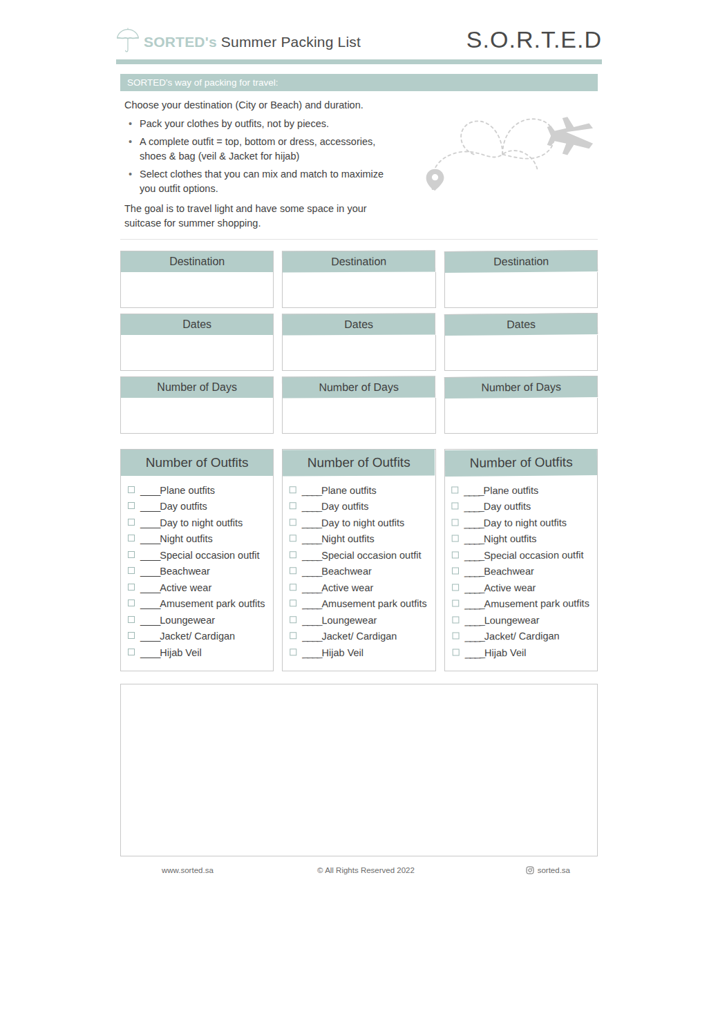SORTED's Summer Packing List
S.O.R.T.E.D
SORTED's way of packing for travel:
Choose your destination (City or Beach) and duration.
Pack your clothes by outfits, not by pieces.
A complete outfit = top, bottom or dress, accessories, shoes & bag (veil & Jacket for hijab)
Select clothes that you can mix and match to maximize you outfit options.
The goal is to travel light and have some space in your suitcase for summer shopping.
Destination
Dates
Number of Days
Number of Outfits
____Plane outfits
____Day outfits
____Day to night outfits
____Night outfits
____Special occasion outfit
____Beachwear
____Active wear
____Amusement park outfits
____Loungewear
____Jacket/ Cardigan
____Hijab Veil
Destination
Dates
Number of Days
Number of Outfits
____Plane outfits
____Day outfits
____Day to night outfits
____Night outfits
____Special occasion outfit
____Beachwear
____Active wear
____Amusement park outfits
____Loungewear
____Jacket/ Cardigan
____Hijab Veil
Destination
Dates
Number of Days
Number of Outfits
____Plane outfits
____Day outfits
____Day to night outfits
____Night outfits
____Special occasion outfit
____Beachwear
____Active wear
____Amusement park outfits
____Loungewear
____Jacket/ Cardigan
____Hijab Veil
www.sorted.sa
© All Rights Reserved 2022
sorted.sa